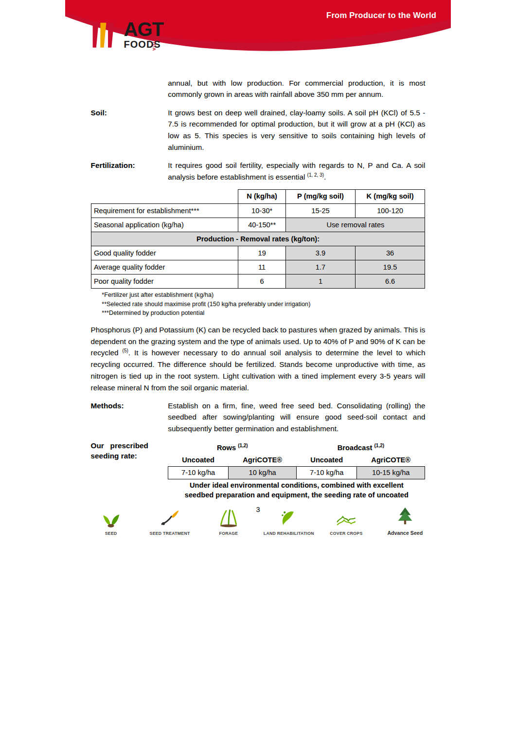From Producer to the World
AGT
FOODS
AFRICA
annual, but with low production. For commercial production, it is most commonly grown in areas with rainfall above 350 mm per annum.
Soil:
It grows best on deep well drained, clay-loamy soils. A soil pH (KCl) of 5.5 - 7.5 is recommended for optimal production, but it will grow at a pH (KCl) as low as 5. This species is very sensitive to soils containing high levels of aluminium.
Fertilization:
It requires good soil fertility, especially with regards to N, P and Ca. A soil analysis before establishment is essential (1, 2, 3).
| | N (kg/ha) | P (mg/kg soil) | K (mg/kg soil) |
| Requirement for establishment*** | 10-30* | 15-25 | 100-120 |
| Seasonal application (kg/ha) | 40-150** | Use removal rates |
| Production - Removal rates (kg/ton): |
| Good quality fodder | 19 | 3.9 | 36 |
| Average quality fodder | 11 | 1.7 | 19.5 |
| Poor quality fodder | 6 | 1 | 6.6 |
*Fertilizer just after establishment (kg/ha)
**Selected rate should maximise profit (150 kg/ha preferably under irrigation)
***Determined by production potential
Phosphorus (P) and Potassium (K) can be recycled back to pastures when grazed by animals. This is dependent on the grazing system and the type of animals used. Up to 40% of P and 90% of K can be recycled (5). It is however necessary to do annual soil analysis to determine the level to which recycling occurred. The difference should be fertilized. Stands become unproductive with time, as nitrogen is tied up in the root system. Light cultivation with a tined implement every 3-5 years will release mineral N from the soil organic material.
Methods:
Establish on a firm, fine, weed free seed bed. Consolidating (rolling) the seedbed after sowing/planting will ensure good seed-soil contact and subsequently better germination and establishment.
Our prescribed
seeding rate:
| Rows (1,2) | Broadcast (1,2) |
| Uncoated | AgriCOTE® | Uncoated | AgriCOTE® |
| 7-10 kg/ha | 10 kg/ha | 7-10 kg/ha | 10-15 kg/ha |
Under ideal environmental conditions, combined with excellent
seedbed preparation and equipment, the seeding rate of uncoated
3
SEED
SEED TREATMENT
FORAGE
LAND REHABILITATION
COVER CROPS
Advance Seed